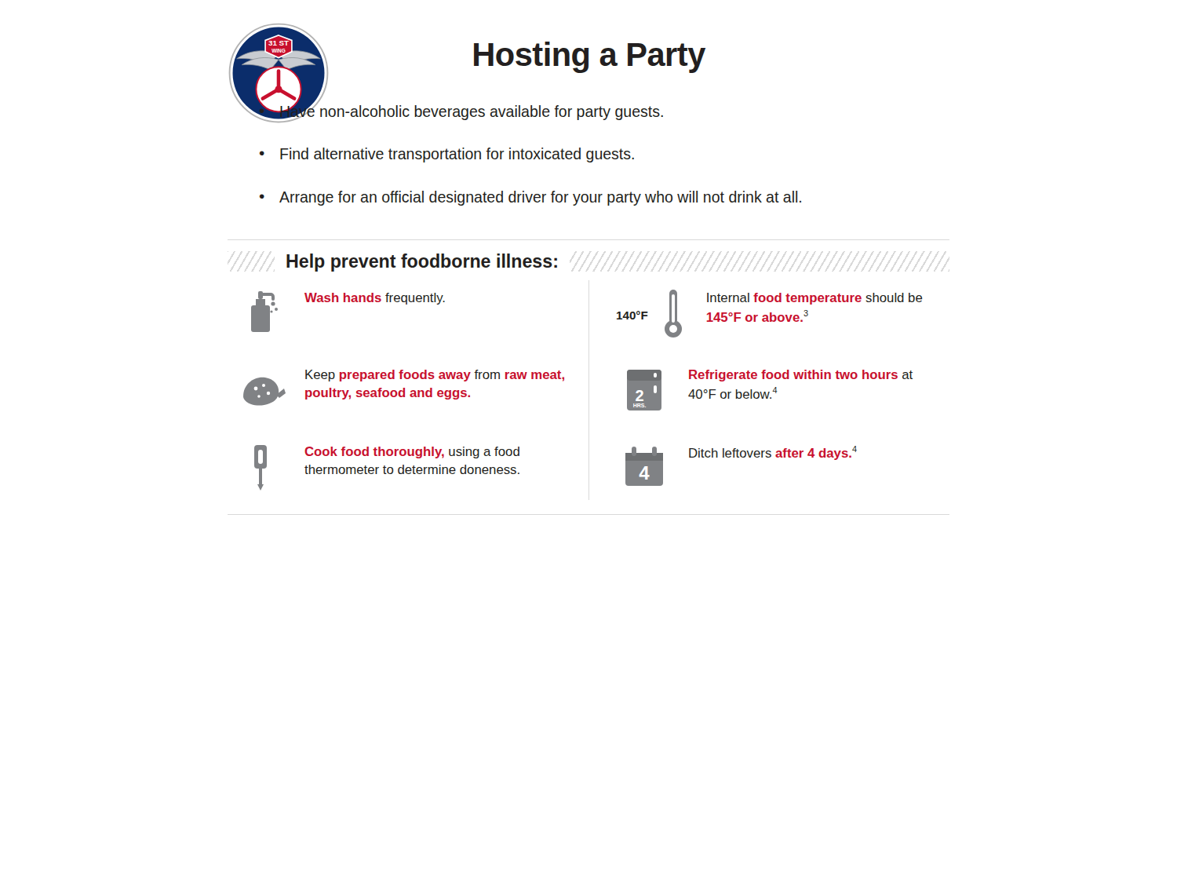31st Wing emblem 31 ST WING
Hosting a Party
Have non-alcoholic beverages available for party guests.
Find alternative transportation for intoxicated guests.
Arrange for an official designated driver for your party who will not drink at all.
Help prevent foodborne illness:
Wash hands frequently.
Keep prepared foods away from raw meat, poultry, seafood and eggs.
Cook food thoroughly, using a food thermometer to determine doneness.
140°F
Internal food temperature should be 145°F or above.3
2 HRS.
Refrigerate food within two hours at 40°F or below.4
4
Ditch leftovers after 4 days.4